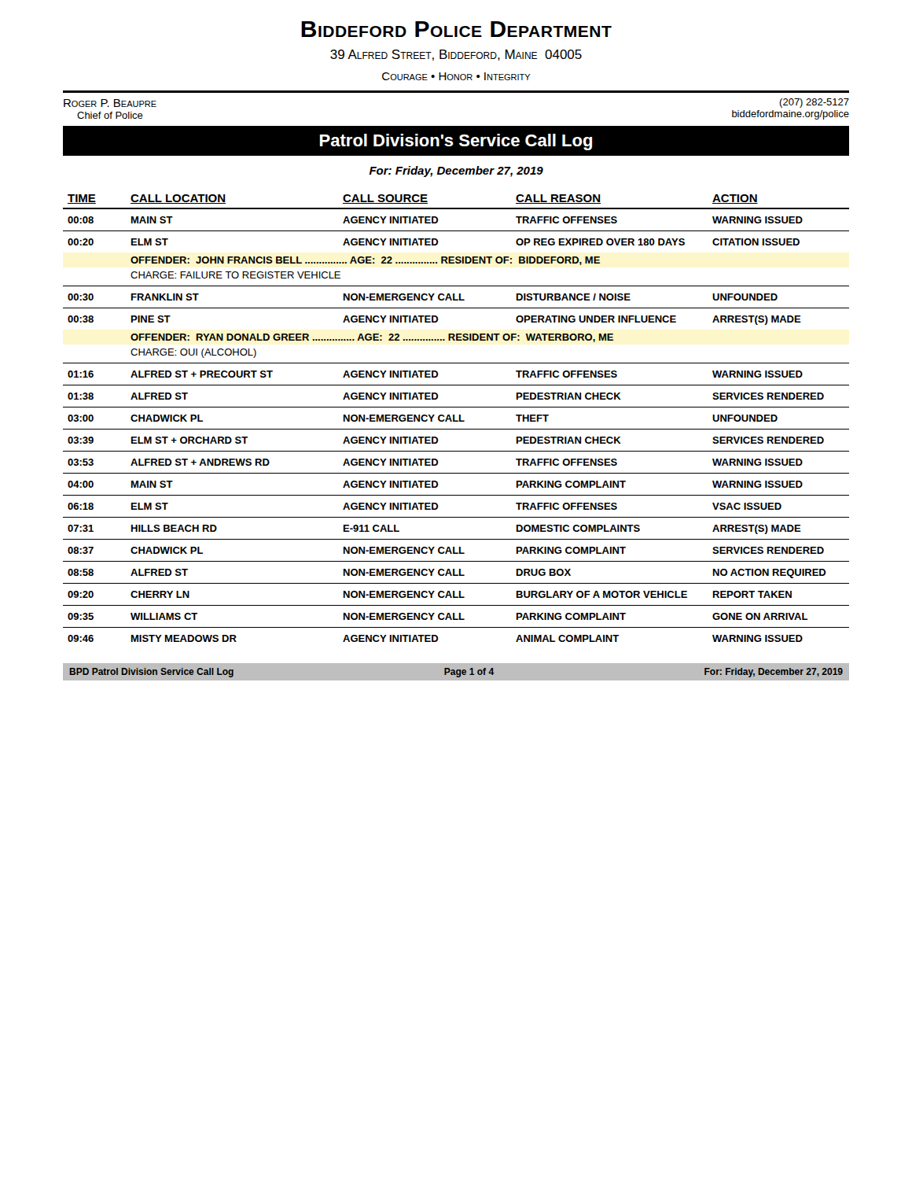Biddeford Police Department
39 Alfred Street, Biddeford, Maine 04005
Courage • Honor • Integrity
Roger P. Beaupre
Chief of Police
(207) 282-5127
biddefordmaine.org/police
Patrol Division's Service Call Log
For: Friday, December 27, 2019
| TIME | CALL LOCATION | CALL SOURCE | CALL REASON | ACTION |
| --- | --- | --- | --- | --- |
| 00:08 | MAIN ST | AGENCY INITIATED | TRAFFIC OFFENSES | WARNING ISSUED |
| 00:20 | ELM ST | AGENCY INITIATED | OP REG EXPIRED OVER 180 DAYS | CITATION ISSUED |
| | OFFENDER: JOHN FRANCIS BELL ............... AGE: 22 ............... RESIDENT OF: BIDDEFORD, ME |
| | CHARGE: FAILURE TO REGISTER VEHICLE |
| 00:30 | FRANKLIN ST | NON-EMERGENCY CALL | DISTURBANCE / NOISE | UNFOUNDED |
| 00:38 | PINE ST | AGENCY INITIATED | OPERATING UNDER INFLUENCE | ARREST(S) MADE |
| | OFFENDER: RYAN DONALD GREER ............... AGE: 22 ............... RESIDENT OF: WATERBORO, ME |
| | CHARGE: OUI (ALCOHOL) |
| 01:16 | ALFRED ST + PRECOURT ST | AGENCY INITIATED | TRAFFIC OFFENSES | WARNING ISSUED |
| 01:38 | ALFRED ST | AGENCY INITIATED | PEDESTRIAN CHECK | SERVICES RENDERED |
| 03:00 | CHADWICK PL | NON-EMERGENCY CALL | THEFT | UNFOUNDED |
| 03:39 | ELM ST + ORCHARD ST | AGENCY INITIATED | PEDESTRIAN CHECK | SERVICES RENDERED |
| 03:53 | ALFRED ST + ANDREWS RD | AGENCY INITIATED | TRAFFIC OFFENSES | WARNING ISSUED |
| 04:00 | MAIN ST | AGENCY INITIATED | PARKING COMPLAINT | WARNING ISSUED |
| 06:18 | ELM ST | AGENCY INITIATED | TRAFFIC OFFENSES | VSAC ISSUED |
| 07:31 | HILLS BEACH RD | E-911 CALL | DOMESTIC COMPLAINTS | ARREST(S) MADE |
| 08:37 | CHADWICK PL | NON-EMERGENCY CALL | PARKING COMPLAINT | SERVICES RENDERED |
| 08:58 | ALFRED ST | NON-EMERGENCY CALL | DRUG BOX | NO ACTION REQUIRED |
| 09:20 | CHERRY LN | NON-EMERGENCY CALL | BURGLARY OF A MOTOR VEHICLE | REPORT TAKEN |
| 09:35 | WILLIAMS CT | NON-EMERGENCY CALL | PARKING COMPLAINT | GONE ON ARRIVAL |
| 09:46 | MISTY MEADOWS DR | AGENCY INITIATED | ANIMAL COMPLAINT | WARNING ISSUED |
BPD Patrol Division Service Call Log
Page 1 of 4
For: Friday, December 27, 2019